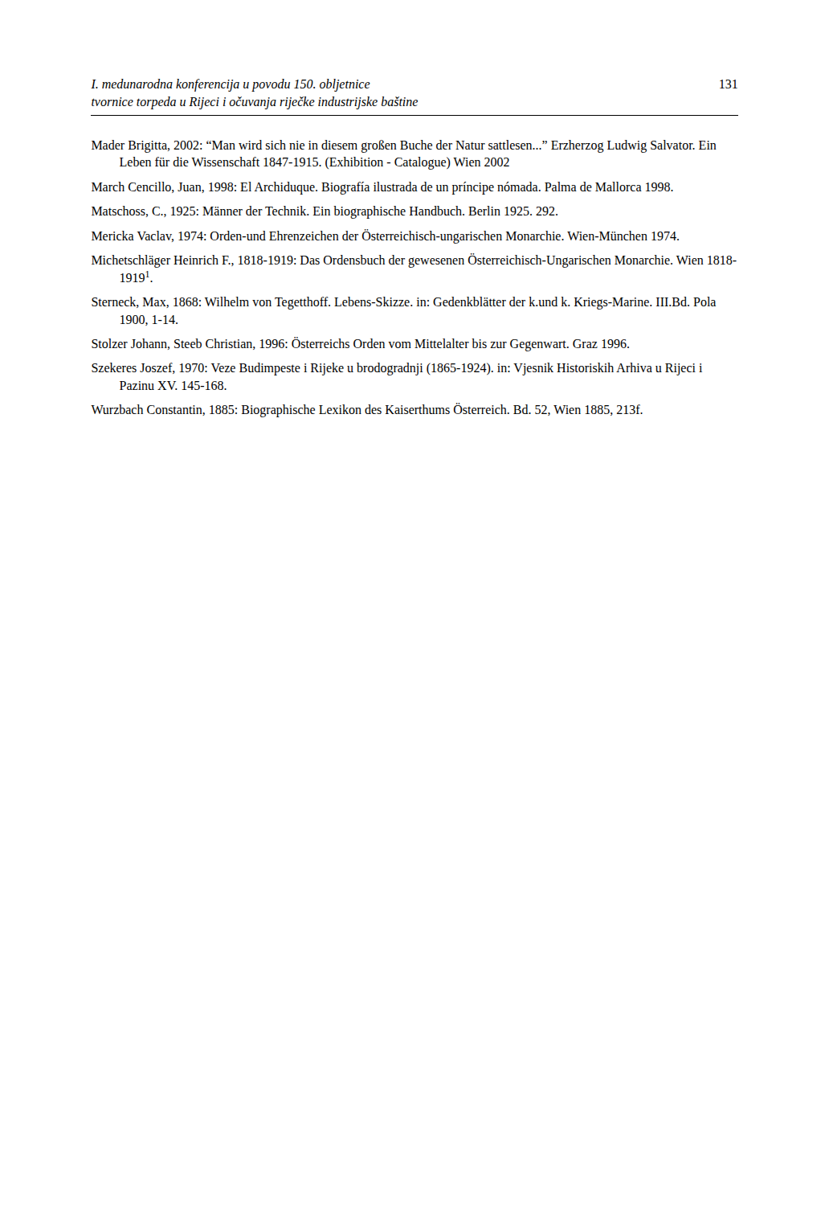I. medunarodna konferencija u povodu 150. obljetnice
tvornice torpeda u Rijeci i očuvanja riječke industrijske baštine
131
Mader Brigitta, 2002: “Man wird sich nie in diesem großen Buche der Natur sattlesen...” Erzherzog Ludwig Salvator. Ein Leben für die Wissenschaft 1847-1915. (Exhibition - Catalogue) Wien 2002
March Cencillo, Juan, 1998: El Archiduque. Biografía ilustrada de un príncipe nómada. Palma de Mallorca 1998.
Matschoss, C., 1925: Männer der Technik. Ein biographische Handbuch. Berlin 1925. 292.
Mericka Vaclav, 1974: Orden-und Ehrenzeichen der Österreichisch-ungarischen Monarchie. Wien-München 1974.
Michetschläger Heinrich F., 1818-1919: Das Ordensbuch der gewesenen Österreichisch-Ungarischen Monarchie. Wien 1818-19191.
Sterneck, Max, 1868: Wilhelm von Tegetthoff. Lebens-Skizze. in: Gedenkblätter der k.und k. Kriegs-Marine. III.Bd. Pola 1900, 1-14.
Stolzer Johann, Steeb Christian, 1996: Österreichs Orden vom Mittelalter bis zur Gegenwart. Graz 1996.
Szekeres Joszef, 1970: Veze Budimpeste i Rijeke u brodogradnji (1865-1924). in: Vjesnik Historiskih Arhiva u Rijeci i Pazinu XV. 145-168.
Wurzbach Constantin, 1885: Biographische Lexikon des Kaiserthums Österreich. Bd. 52, Wien 1885, 213f.